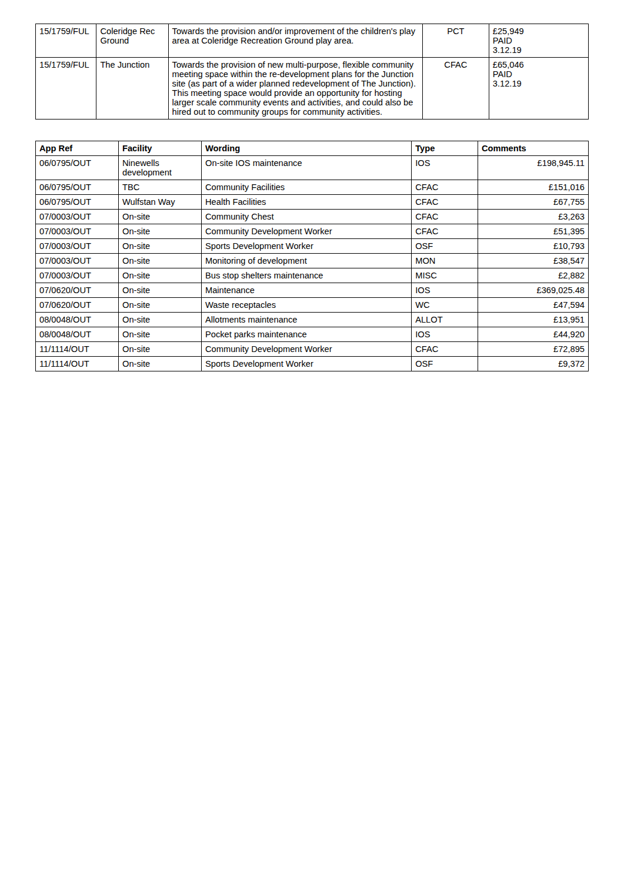| 15/1759/FUL | Coleridge Rec Ground | Towards the provision and/or improvement of the children's play area at Coleridge Recreation Ground play area. | PCT | £25,949 PAID 3.12.19 |
| 15/1759/FUL | The Junction | Towards the provision of new multi-purpose, flexible community meeting space within the re-development plans for the Junction site (as part of a wider planned redevelopment of The Junction). This meeting space would provide an opportunity for hosting larger scale community events and activities, and could also be hired out to community groups for community activities. | CFAC | £65,046 PAID 3.12.19 |
| App Ref | Facility | Wording | Type | Comments |
| --- | --- | --- | --- | --- |
| 06/0795/OUT | Ninewells development | On-site IOS maintenance | IOS | £198,945.11 |
| 06/0795/OUT | TBC | Community Facilities | CFAC | £151,016 |
| 06/0795/OUT | Wulfstan Way | Health Facilities | CFAC | £67,755 |
| 07/0003/OUT | On-site | Community Chest | CFAC | £3,263 |
| 07/0003/OUT | On-site | Community Development Worker | CFAC | £51,395 |
| 07/0003/OUT | On-site | Sports Development Worker | OSF | £10,793 |
| 07/0003/OUT | On-site | Monitoring of development | MON | £38,547 |
| 07/0003/OUT | On-site | Bus stop shelters maintenance | MISC | £2,882 |
| 07/0620/OUT | On-site | Maintenance | IOS | £369,025.48 |
| 07/0620/OUT | On-site | Waste receptacles | WC | £47,594 |
| 08/0048/OUT | On-site | Allotments maintenance | ALLOT | £13,951 |
| 08/0048/OUT | On-site | Pocket parks maintenance | IOS | £44,920 |
| 11/1114/OUT | On-site | Community Development Worker | CFAC | £72,895 |
| 11/1114/OUT | On-site | Sports Development Worker | OSF | £9,372 |